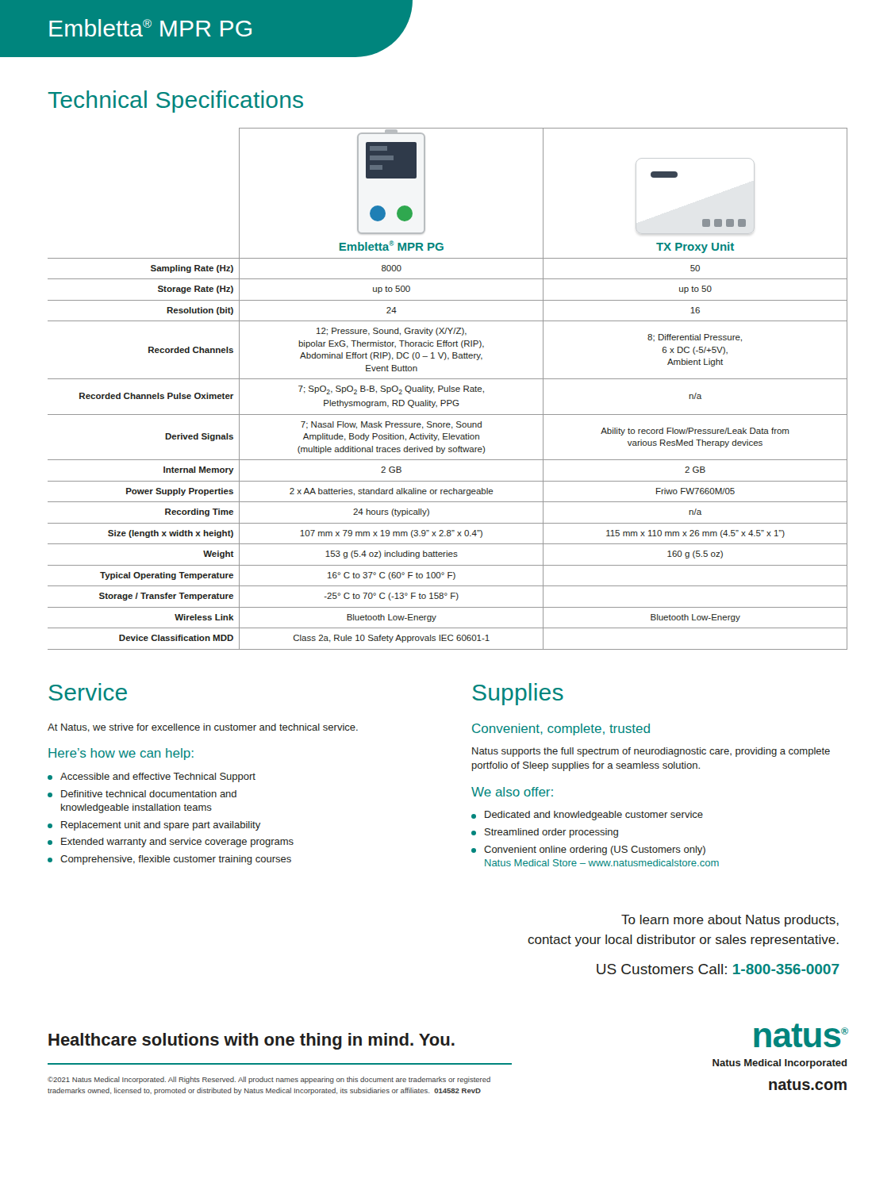Embletta® MPR PG
Technical Specifications
| | Embletta ® MPR PG | TX Proxy Unit |
| --- | --- | --- |
| Sampling Rate (Hz) | 8000 | 50 |
| Storage Rate (Hz) | up to 500 | up to 50 |
| Resolution (bit) | 24 | 16 |
| Recorded Channels | 12; Pressure, Sound, Gravity (X/Y/Z), bipolar ExG, Thermistor, Thoracic Effort (RIP), Abdominal Effort (RIP), DC (0 – 1 V), Battery, Event Button | 8; Differential Pressure, 6 x DC (-5/+5V), Ambient Light |
| Recorded Channels Pulse Oximeter | 7; SpO 2 , SpO 2 B-B, SpO 2 Quality, Pulse Rate, Plethysmogram, RD Quality, PPG | n/a |
| Derived Signals | 7; Nasal Flow, Mask Pressure, Snore, Sound Amplitude, Body Position, Activity, Elevation (multiple additional traces derived by software) | Ability to record Flow/Pressure/Leak Data from various ResMed Therapy devices |
| Internal Memory | 2 GB | 2 GB |
| Power Supply Properties | 2 x AA batteries, standard alkaline or rechargeable | Friwo FW7660M/05 |
| Recording Time | 24 hours (typically) | n/a |
| Size (length x width x height) | 107 mm x 79 mm x 19 mm (3.9” x 2.8” x 0.4”) | 115 mm x 110 mm x 26 mm (4.5” x 4.5” x 1”) |
| Weight | 153 g (5.4 oz) including batteries | 160 g (5.5 oz) |
| Typical Operating Temperature | 16° C to 37° C (60° F to 100° F) | |
| Storage / Transfer Temperature | -25° C to 70° C (-13° F to 158° F) | |
| Wireless Link | Bluetooth Low-Energy | Bluetooth Low-Energy |
| Device Classification MDD | Class 2a, Rule 10 Safety Approvals IEC 60601-1 | |
Service
At Natus, we strive for excellence in customer and technical service.
Here’s how we can help:
Accessible and effective Technical Support
Definitive technical documentation and
knowledgeable installation teams
Replacement unit and spare part availability
Extended warranty and service coverage programs
Comprehensive, flexible customer training courses
Supplies
Convenient, complete, trusted
Natus supports the full spectrum of neurodiagnostic care, providing a complete portfolio of Sleep supplies for a seamless solution.
We also offer:
Dedicated and knowledgeable customer service
Streamlined order processing
Convenient online ordering (US Customers only)
Natus Medical Store – www.natusmedicalstore.com
To learn more about Natus products,
contact your local distributor or sales representative.
US Customers Call: 1-800-356-0007
Healthcare solutions with one thing in mind. You.
©2021 Natus Medical Incorporated. All Rights Reserved. All product names appearing on this document are trademarks or registered trademarks owned, licensed to, promoted or distributed by Natus Medical Incorporated, its subsidiaries or affiliates. 014582 RevD
natus®
Natus Medical Incorporated
natus.com